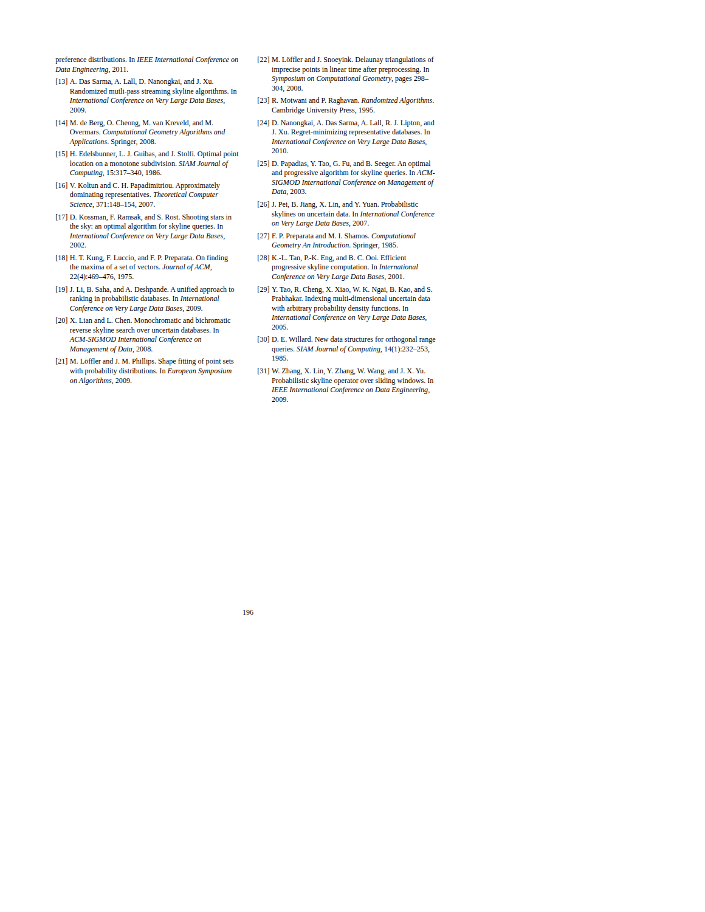preference distributions. In IEEE International Conference on Data Engineering, 2011.
[13] A. Das Sarma, A. Lall, D. Nanongkai, and J. Xu. Randomized mutli-pass streaming skyline algorithms. In International Conference on Very Large Data Bases, 2009.
[14] M. de Berg, O. Cheong, M. van Kreveld, and M. Overmars. Computational Geometry Algorithms and Applications. Springer, 2008.
[15] H. Edelsbunner, L. J. Guibas, and J. Stolfi. Optimal point location on a monotone subdivision. SIAM Journal of Computing, 15:317–340, 1986.
[16] V. Koltun and C. H. Papadimitriou. Approximately dominating representatives. Theoretical Computer Science, 371:148–154, 2007.
[17] D. Kossman, F. Ramsak, and S. Rost. Shooting stars in the sky: an optimal algorithm for skyline queries. In International Conference on Very Large Data Bases, 2002.
[18] H. T. Kung, F. Luccio, and F. P. Preparata. On finding the maxima of a set of vectors. Journal of ACM, 22(4):469–476, 1975.
[19] J. Li, B. Saha, and A. Deshpande. A unified approach to ranking in probabilistic databases. In International Conference on Very Large Data Bases, 2009.
[20] X. Lian and L. Chen. Monochromatic and bichromatic reverse skyline search over uncertain databases. In ACM-SIGMOD International Conference on Management of Data, 2008.
[21] M. Löffler and J. M. Phillips. Shape fitting of point sets with probability distributions. In European Symposium on Algorithms, 2009.
[22] M. Löffler and J. Snoeyink. Delaunay triangulations of imprecise points in linear time after preprocessing. In Symposium on Computational Geometry, pages 298–304, 2008.
[23] R. Motwani and P. Raghavan. Randomized Algorithms. Cambridge University Press, 1995.
[24] D. Nanongkai, A. Das Sarma, A. Lall, R. J. Lipton, and J. Xu. Regret-minimizing representative databases. In International Conference on Very Large Data Bases, 2010.
[25] D. Papadias, Y. Tao, G. Fu, and B. Seeger. An optimal and progressive algorithm for skyline queries. In ACM-SIGMOD International Conference on Management of Data, 2003.
[26] J. Pei, B. Jiang, X. Lin, and Y. Yuan. Probabilistic skylines on uncertain data. In International Conference on Very Large Data Bases, 2007.
[27] F. P. Preparata and M. I. Shamos. Computational Geometry An Introduction. Springer, 1985.
[28] K.-L. Tan, P.-K. Eng, and B. C. Ooi. Efficient progressive skyline computation. In International Conference on Very Large Data Bases, 2001.
[29] Y. Tao, R. Cheng, X. Xiao, W. K. Ngai, B. Kao, and S. Prabhakar. Indexing multi-dimensional uncertain data with arbitrary probability density functions. In International Conference on Very Large Data Bases, 2005.
[30] D. E. Willard. New data structures for orthogonal range queries. SIAM Journal of Computing, 14(1):232–253, 1985.
[31] W. Zhang, X. Lin, Y. Zhang, W. Wang, and J. X. Yu. Probabilistic skyline operator over sliding windows. In IEEE International Conference on Data Engineering, 2009.
196